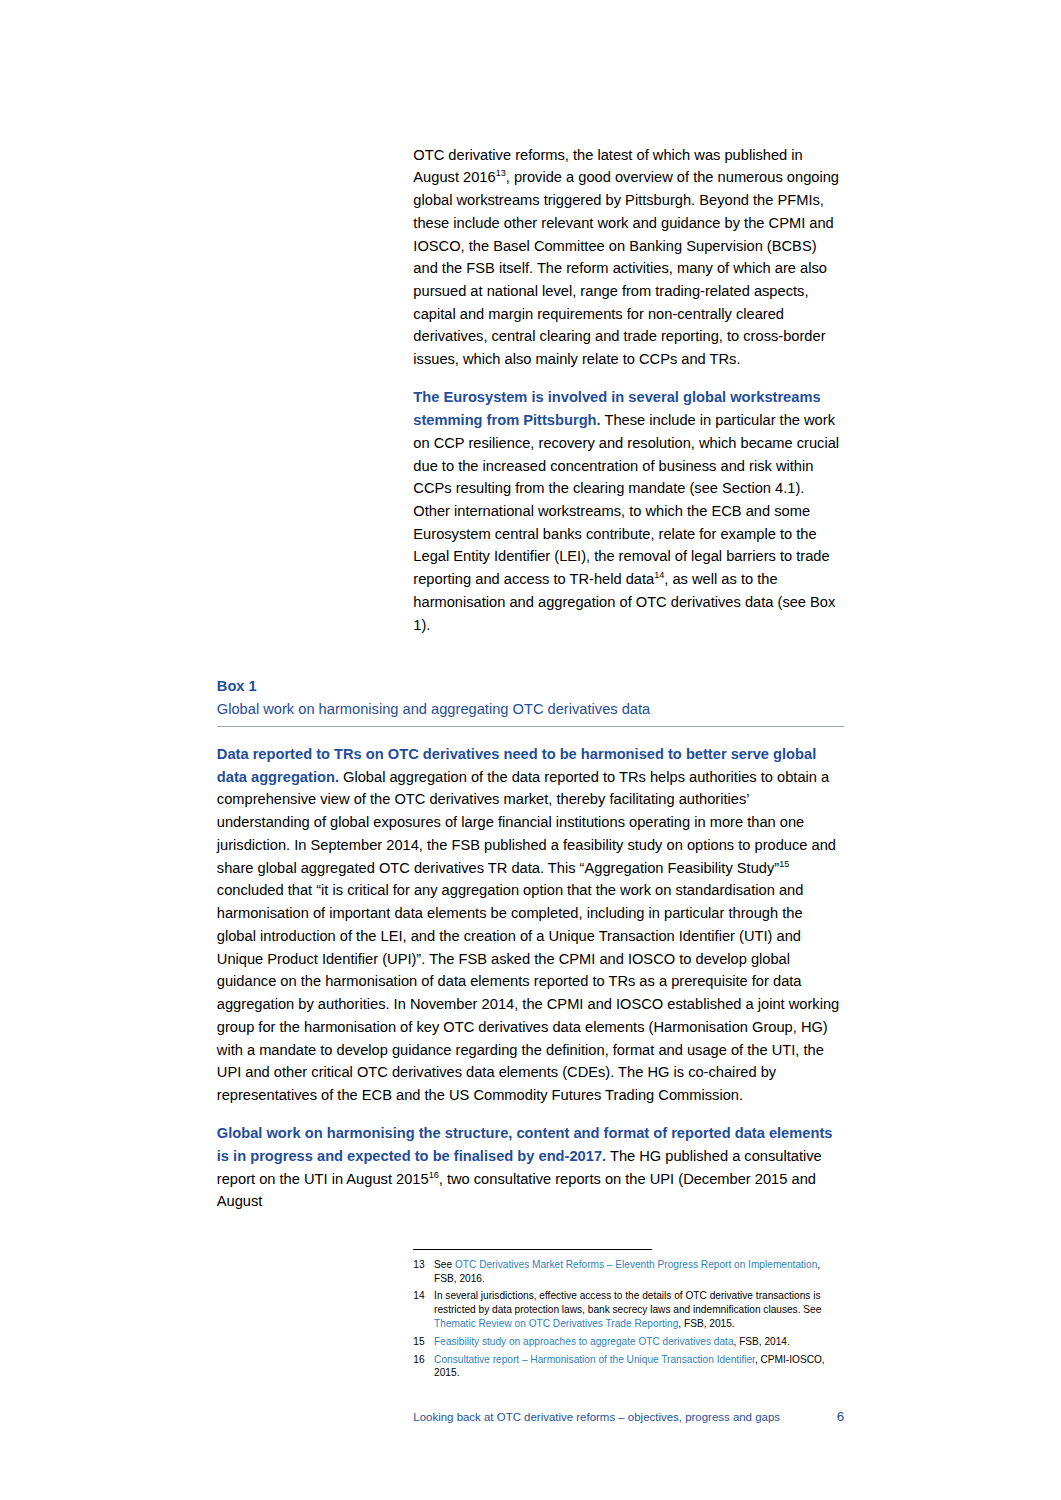OTC derivative reforms, the latest of which was published in August 201613, provide a good overview of the numerous ongoing global workstreams triggered by Pittsburgh. Beyond the PFMIs, these include other relevant work and guidance by the CPMI and IOSCO, the Basel Committee on Banking Supervision (BCBS) and the FSB itself. The reform activities, many of which are also pursued at national level, range from trading-related aspects, capital and margin requirements for non-centrally cleared derivatives, central clearing and trade reporting, to cross-border issues, which also mainly relate to CCPs and TRs.
The Eurosystem is involved in several global workstreams stemming from Pittsburgh. These include in particular the work on CCP resilience, recovery and resolution, which became crucial due to the increased concentration of business and risk within CCPs resulting from the clearing mandate (see Section 4.1). Other international workstreams, to which the ECB and some Eurosystem central banks contribute, relate for example to the Legal Entity Identifier (LEI), the removal of legal barriers to trade reporting and access to TR-held data14, as well as to the harmonisation and aggregation of OTC derivatives data (see Box 1).
Box 1
Global work on harmonising and aggregating OTC derivatives data
Data reported to TRs on OTC derivatives need to be harmonised to better serve global data aggregation. Global aggregation of the data reported to TRs helps authorities to obtain a comprehensive view of the OTC derivatives market, thereby facilitating authorities’ understanding of global exposures of large financial institutions operating in more than one jurisdiction. In September 2014, the FSB published a feasibility study on options to produce and share global aggregated OTC derivatives TR data. This “Aggregation Feasibility Study”15 concluded that “it is critical for any aggregation option that the work on standardisation and harmonisation of important data elements be completed, including in particular through the global introduction of the LEI, and the creation of a Unique Transaction Identifier (UTI) and Unique Product Identifier (UPI)”. The FSB asked the CPMI and IOSCO to develop global guidance on the harmonisation of data elements reported to TRs as a prerequisite for data aggregation by authorities. In November 2014, the CPMI and IOSCO established a joint working group for the harmonisation of key OTC derivatives data elements (Harmonisation Group, HG) with a mandate to develop guidance regarding the definition, format and usage of the UTI, the UPI and other critical OTC derivatives data elements (CDEs). The HG is co-chaired by representatives of the ECB and the US Commodity Futures Trading Commission.
Global work on harmonising the structure, content and format of reported data elements is in progress and expected to be finalised by end-2017. The HG published a consultative report on the UTI in August 201516, two consultative reports on the UPI (December 2015 and August
13
See OTC Derivatives Market Reforms – Eleventh Progress Report on Implementation, FSB, 2016.
14
In several jurisdictions, effective access to the details of OTC derivative transactions is restricted by data protection laws, bank secrecy laws and indemnification clauses. See Thematic Review on OTC Derivatives Trade Reporting, FSB, 2015.
15
Feasibility study on approaches to aggregate OTC derivatives data, FSB, 2014.
16
Consultative report – Harmonisation of the Unique Transaction Identifier, CPMI-IOSCO, 2015.
Looking back at OTC derivative reforms – objectives, progress and gaps
6